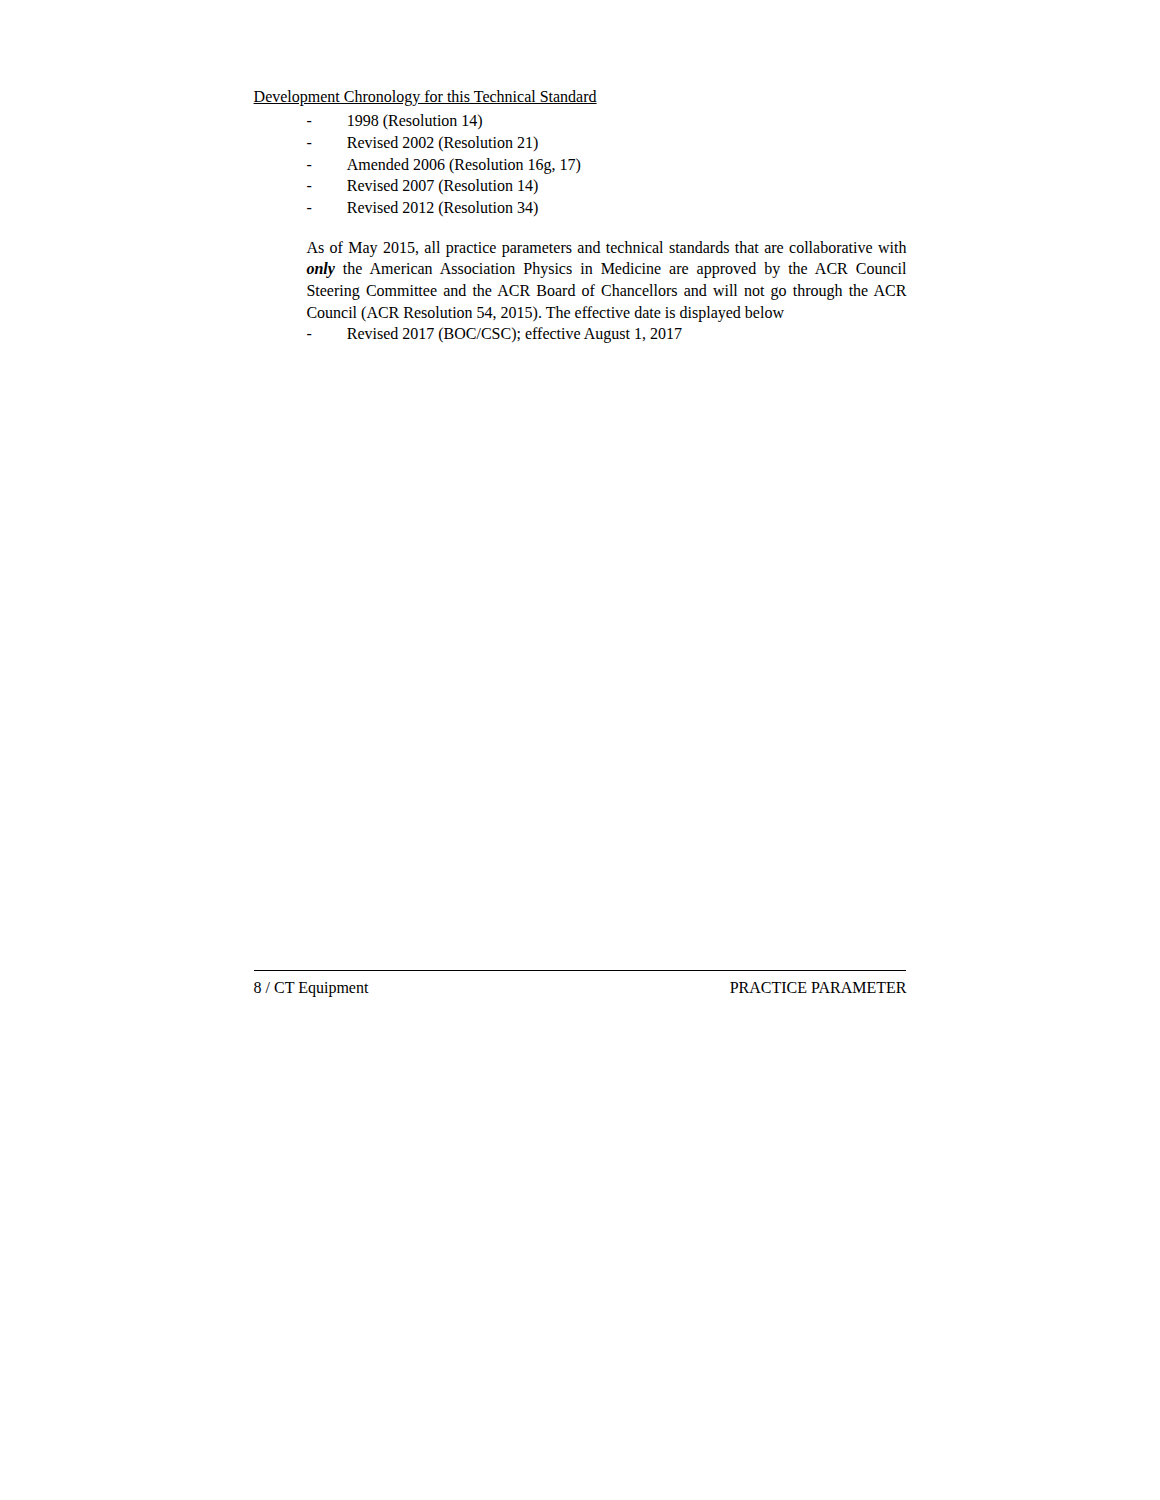Development Chronology for this Technical Standard
1998 (Resolution 14)
Revised 2002 (Resolution 21)
Amended 2006 (Resolution 16g, 17)
Revised 2007 (Resolution 14)
Revised 2012 (Resolution 34)
As of May 2015, all practice parameters and technical standards that are collaborative with only the American Association Physics in Medicine are approved by the ACR Council Steering Committee and the ACR Board of Chancellors and will not go through the ACR Council (ACR Resolution 54, 2015). The effective date is displayed below
Revised 2017 (BOC/CSC); effective August 1, 2017
8 / CT Equipment
PRACTICE PARAMETER